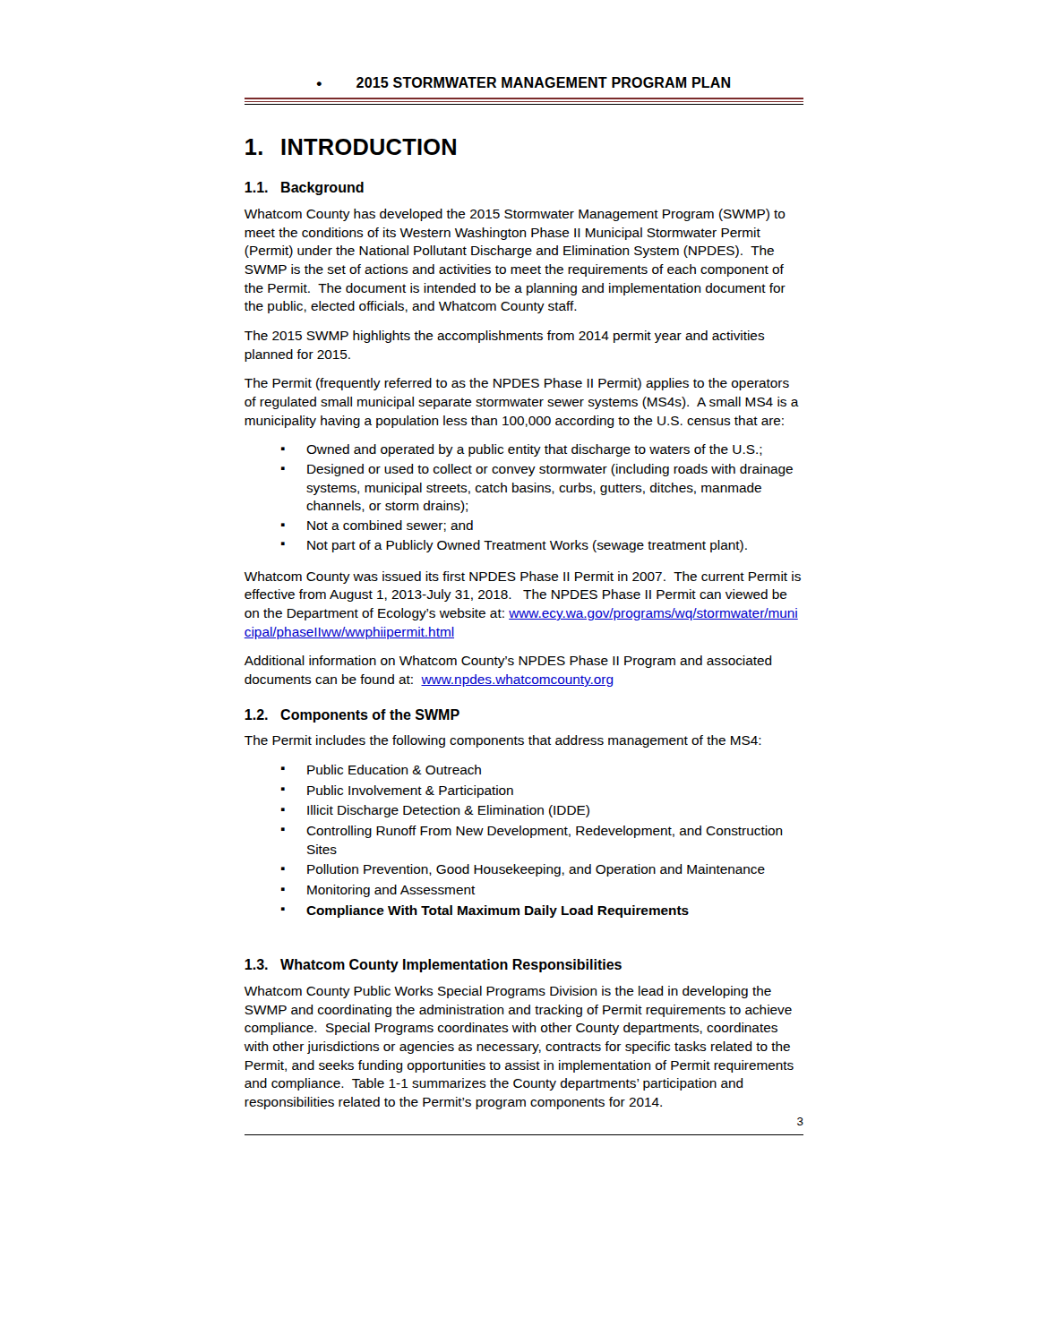•2015 STORMWATER MANAGEMENT PROGRAM PLAN
1. INTRODUCTION
1.1. Background
Whatcom County has developed the 2015 Stormwater Management Program (SWMP) to meet the conditions of its Western Washington Phase II Municipal Stormwater Permit (Permit) under the National Pollutant Discharge and Elimination System (NPDES). The SWMP is the set of actions and activities to meet the requirements of each component of the Permit. The document is intended to be a planning and implementation document for the public, elected officials, and Whatcom County staff.
The 2015 SWMP highlights the accomplishments from 2014 permit year and activities planned for 2015.
The Permit (frequently referred to as the NPDES Phase II Permit) applies to the operators of regulated small municipal separate stormwater sewer systems (MS4s). A small MS4 is a municipality having a population less than 100,000 according to the U.S. census that are:
Owned and operated by a public entity that discharge to waters of the U.S.;
Designed or used to collect or convey stormwater (including roads with drainage systems, municipal streets, catch basins, curbs, gutters, ditches, manmade channels, or storm drains);
Not a combined sewer; and
Not part of a Publicly Owned Treatment Works (sewage treatment plant).
Whatcom County was issued its first NPDES Phase II Permit in 2007. The current Permit is effective from August 1, 2013-July 31, 2018. The NPDES Phase II Permit can viewed be on the Department of Ecology’s website at: www.ecy.wa.gov/programs/wq/stormwater/municipal/phaseIIww/wwphiipermit.html
Additional information on Whatcom County’s NPDES Phase II Program and associated documents can be found at: www.npdes.whatcomcounty.org
1.2. Components of the SWMP
The Permit includes the following components that address management of the MS4:
Public Education & Outreach
Public Involvement & Participation
Illicit Discharge Detection & Elimination (IDDE)
Controlling Runoff From New Development, Redevelopment, and Construction Sites
Pollution Prevention, Good Housekeeping, and Operation and Maintenance
Monitoring and Assessment
Compliance With Total Maximum Daily Load Requirements
1.3. Whatcom County Implementation Responsibilities
Whatcom County Public Works Special Programs Division is the lead in developing the SWMP and coordinating the administration and tracking of Permit requirements to achieve compliance. Special Programs coordinates with other County departments, coordinates with other jurisdictions or agencies as necessary, contracts for specific tasks related to the Permit, and seeks funding opportunities to assist in implementation of Permit requirements and compliance. Table 1-1 summarizes the County departments’ participation and responsibilities related to the Permit’s program components for 2014.
3